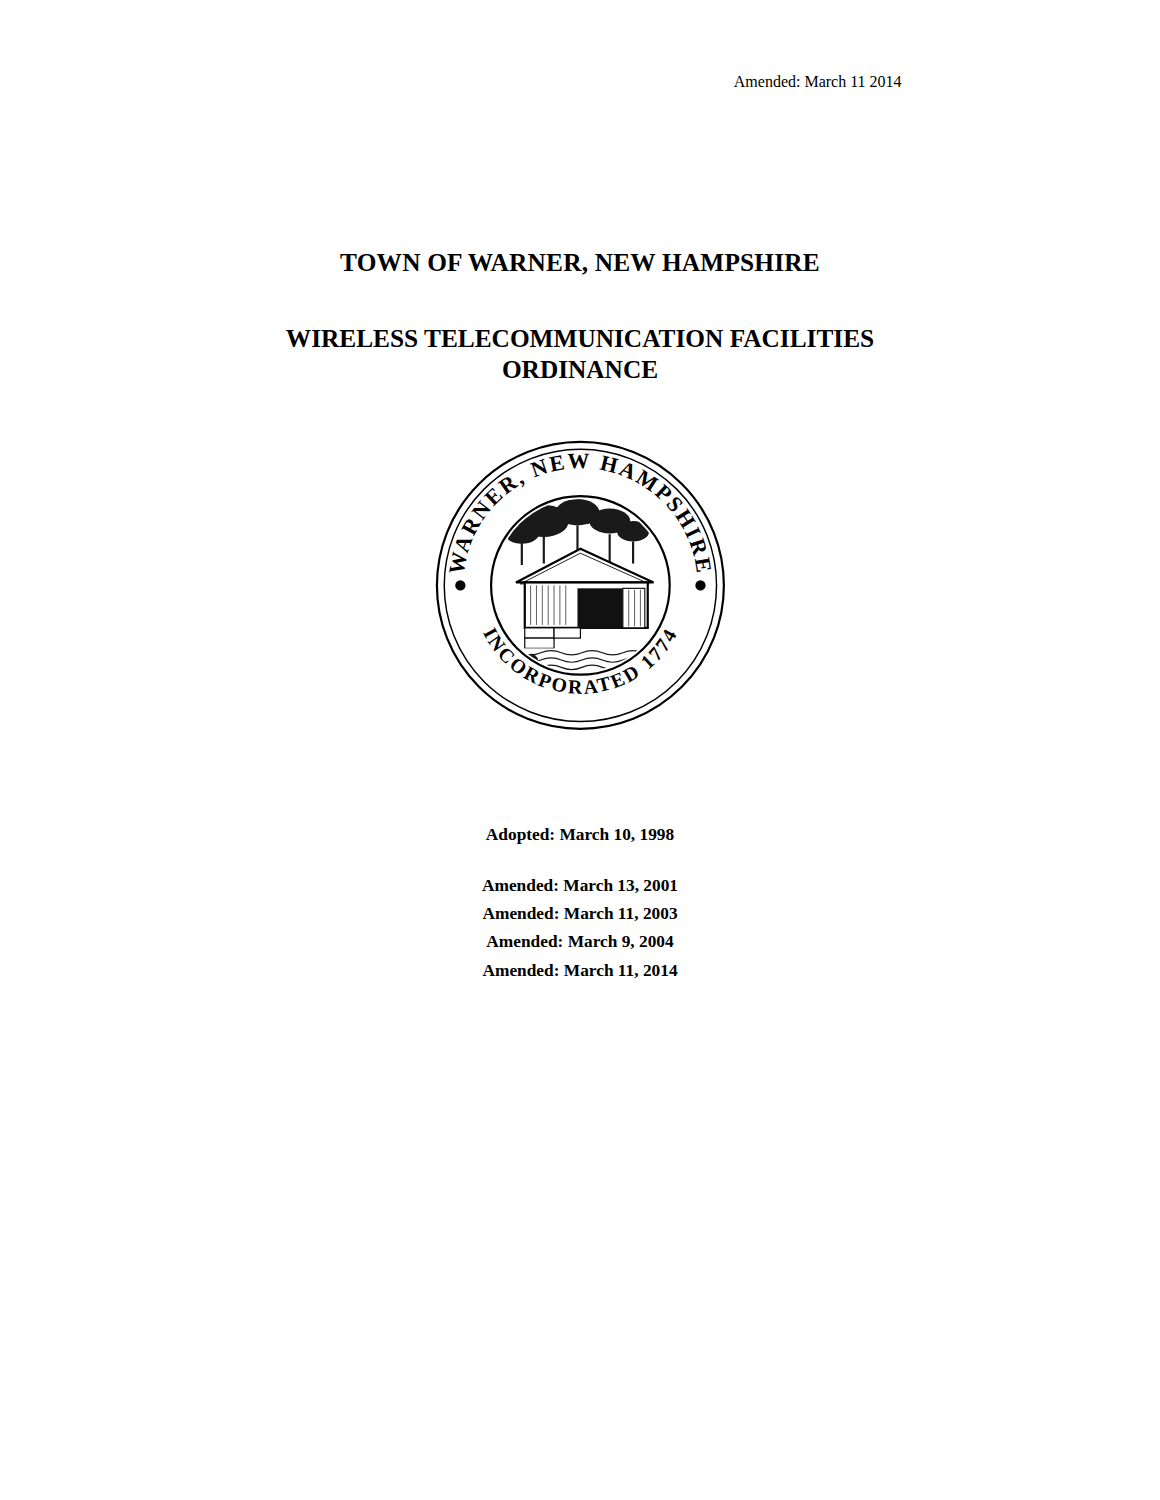Amended: March 11 2014
TOWN OF WARNER, NEW HAMPSHIRE
WIRELESS TELECOMMUNICATION FACILITIES
ORDINANCE
Town seal of Warner, New Hampshire Circular seal with the text "WARNER, NEW HAMPSHIRE" around the top and "INCORPORATED 1774" around the bottom, with an illustration of a covered bridge in the center. WARNER, NEW HAMPSHIRE INCORPORATED 1774
Adopted: March 10, 1998
Amended: March 13, 2001
Amended: March 11, 2003
Amended: March 9, 2004
Amended: March 11, 2014